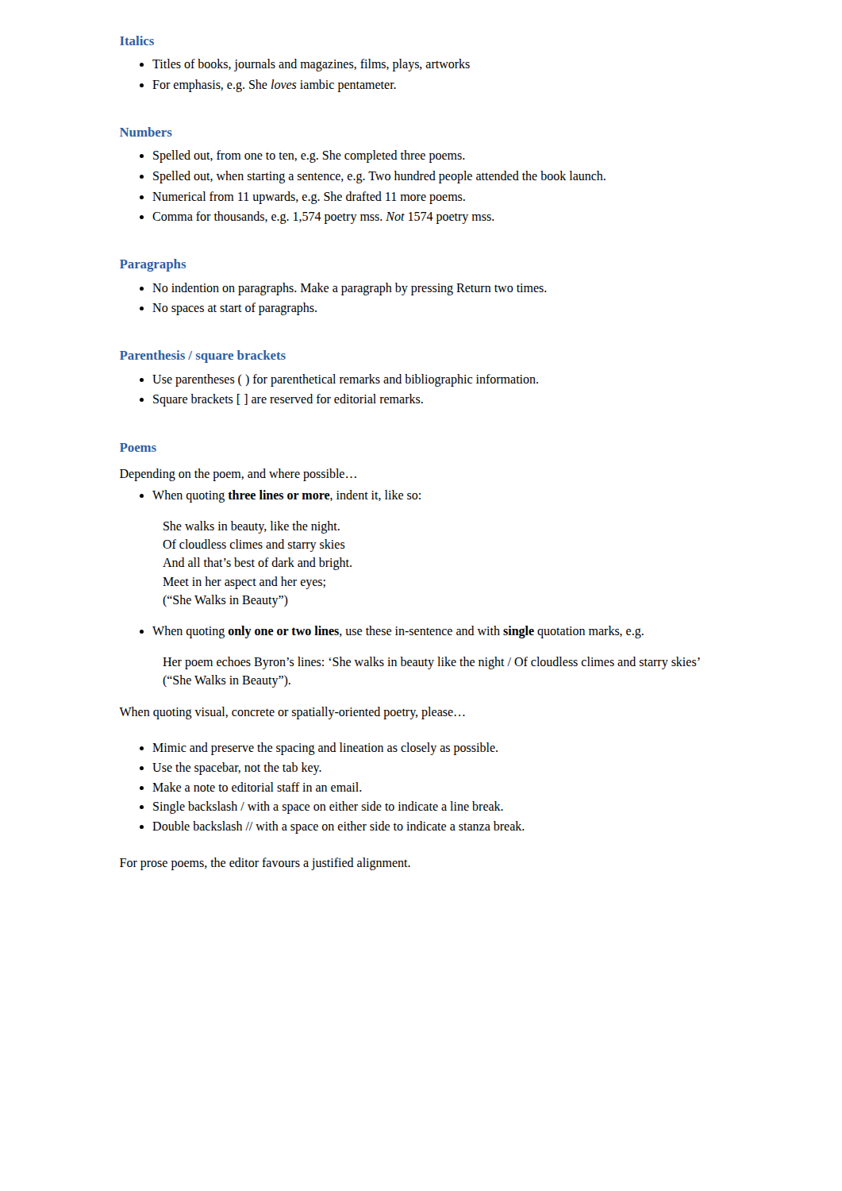Italics
Titles of books, journals and magazines, films, plays, artworks
For emphasis, e.g. She loves iambic pentameter.
Numbers
Spelled out, from one to ten, e.g. She completed three poems.
Spelled out, when starting a sentence, e.g. Two hundred people attended the book launch.
Numerical from 11 upwards, e.g. She drafted 11 more poems.
Comma for thousands, e.g. 1,574 poetry mss. Not 1574 poetry mss.
Paragraphs
No indention on paragraphs. Make a paragraph by pressing Return two times.
No spaces at start of paragraphs.
Parenthesis / square brackets
Use parentheses ( ) for parenthetical remarks and bibliographic information.
Square brackets [ ] are reserved for editorial remarks.
Poems
Depending on the poem, and where possible…
When quoting three lines or more, indent it, like so:
She walks in beauty, like the night.
Of cloudless climes and starry skies
And all that’s best of dark and bright.
Meet in her aspect and her eyes;
(“She Walks in Beauty”)
When quoting only one or two lines, use these in-sentence and with single quotation marks, e.g.
Her poem echoes Byron’s lines: ‘She walks in beauty like the night / Of cloudless climes and starry skies’ (“She Walks in Beauty”).
When quoting visual, concrete or spatially-oriented poetry, please…
Mimic and preserve the spacing and lineation as closely as possible.
Use the spacebar, not the tab key.
Make a note to editorial staff in an email.
Single backslash / with a space on either side to indicate a line break.
Double backslash // with a space on either side to indicate a stanza break.
For prose poems, the editor favours a justified alignment.